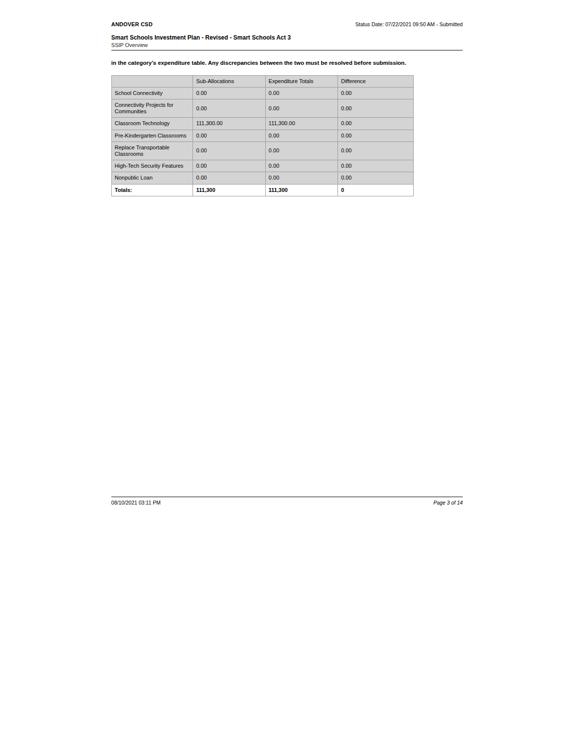ANDOVER CSD
Status Date: 07/22/2021 09:50 AM - Submitted
Smart Schools Investment Plan - Revised - Smart Schools Act 3
SSIP Overview
in the category’s expenditure table. Any discrepancies between the two must be resolved before submission.
| | Sub-Allocations | Expenditure Totals | Difference |
| School Connectivity | 0.00 | 0.00 | 0.00 |
| Connectivity Projects for Communities | 0.00 | 0.00 | 0.00 |
| Classroom Technology | 111,300.00 | 111,300.00 | 0.00 |
| Pre-Kindergarten Classrooms | 0.00 | 0.00 | 0.00 |
| Replace Transportable Classrooms | 0.00 | 0.00 | 0.00 |
| High-Tech Security Features | 0.00 | 0.00 | 0.00 |
| Nonpublic Loan | 0.00 | 0.00 | 0.00 |
| Totals: | 111,300 | 111,300 | 0 |
08/10/2021 03:11 PM
Page 3 of 14